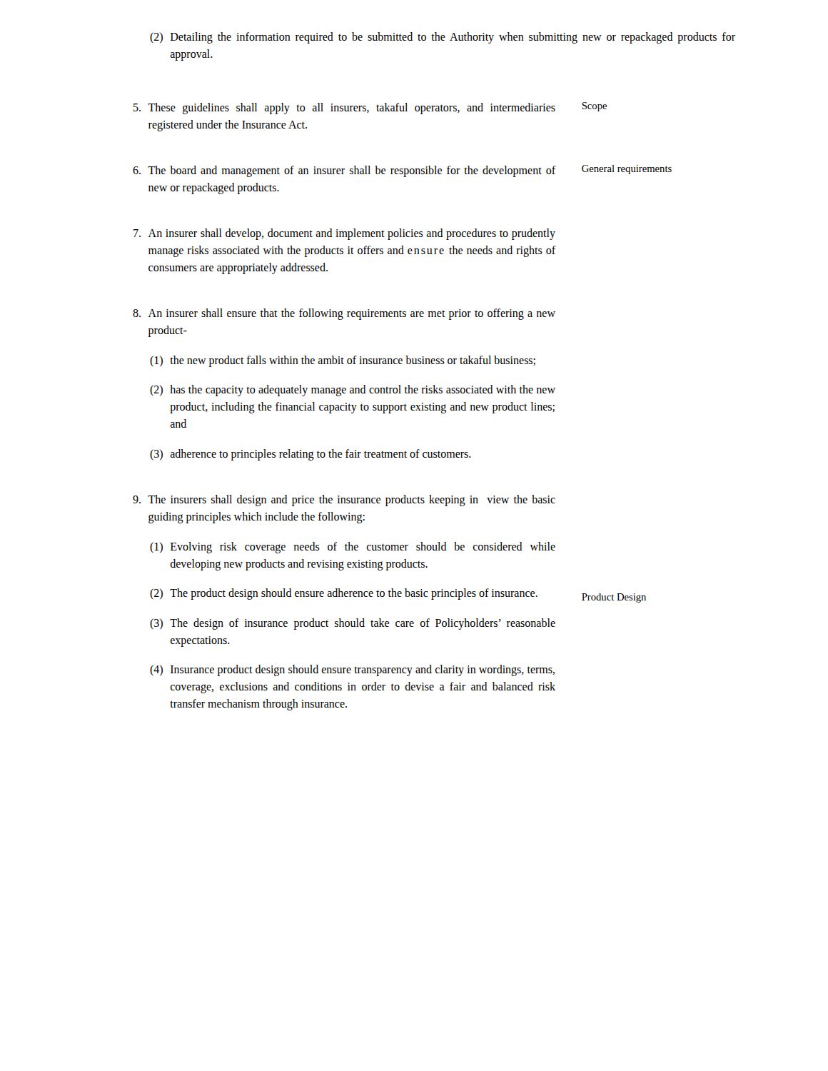(2)
Detailing the information required to be submitted to the Authority when submitting new or repackaged products for approval.
5.
These guidelines shall apply to all insurers, takaful operators, and intermediaries registered under the Insurance Act.
Scope
6.
The board and management of an insurer shall be responsible for the development of new or repackaged products.
General requirements
7.
An insurer shall develop, document and implement policies and procedures to prudently manage risks associated with the products it offers and ensure the needs and rights of consumers are appropriately addressed.
8.
An insurer shall ensure that the following requirements are met prior to offering a new product-
(1)
the new product falls within the ambit of insurance business or takaful business;
(2)
has the capacity to adequately manage and control the risks associated with the new product, including the financial capacity to support existing and new product lines; and
(3)
adherence to principles relating to the fair treatment of customers.
9.
The insurers shall design and price the insurance products keeping in view the basic guiding principles which include the following:
(1)
Evolving risk coverage needs of the customer should be considered while developing new products and revising existing products.
(2)
The product design should ensure adherence to the basic principles of insurance.
(3)
The design of insurance product should take care of Policyholders’ reasonable expectations.
(4)
Insurance product design should ensure transparency and clarity in wordings, terms, coverage, exclusions and conditions in order to devise a fair and balanced risk transfer mechanism through insurance.
Product Design